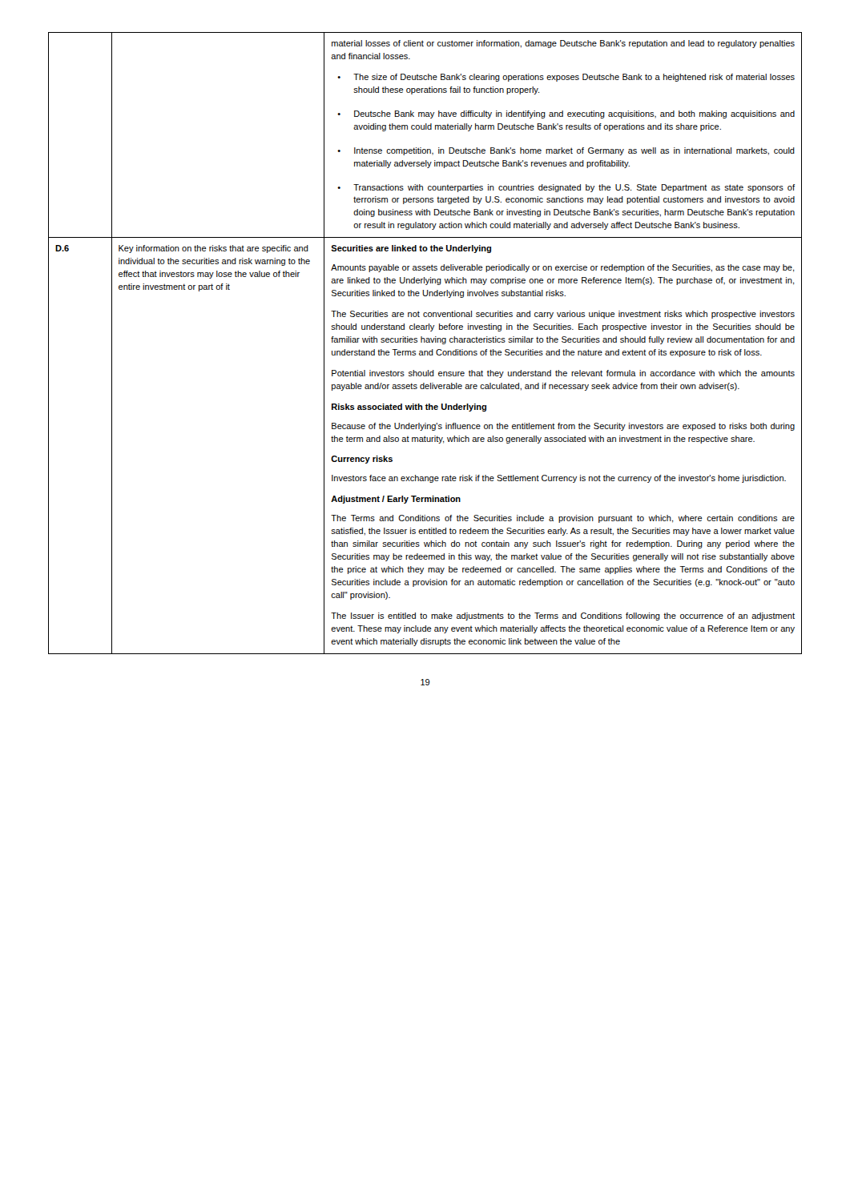| | | material losses of client or customer information, damage Deutsche Bank's reputation and lead to regulatory penalties and financial losses. The size of Deutsche Bank's clearing operations exposes Deutsche Bank to a heightened risk of material losses should these operations fail to function properly. Deutsche Bank may have difficulty in identifying and executing acquisitions, and both making acquisitions and avoiding them could materially harm Deutsche Bank's results of operations and its share price. Intense competition, in Deutsche Bank's home market of Germany as well as in international markets, could materially adversely impact Deutsche Bank's revenues and profitability. Transactions with counterparties in countries designated by the U.S. State Department as state sponsors of terrorism or persons targeted by U.S. economic sanctions may lead potential customers and investors to avoid doing business with Deutsche Bank or investing in Deutsche Bank's securities, harm Deutsche Bank's reputation or result in regulatory action which could materially and adversely affect Deutsche Bank's business. |
| D.6 | Key information on the risks that are specific and individual to the securities and risk warning to the effect that investors may lose the value of their entire investment or part of it | Securities are linked to the Underlying Amounts payable or assets deliverable periodically or on exercise or redemption of the Securities, as the case may be, are linked to the Underlying which may comprise one or more Reference Item(s). The purchase of, or investment in, Securities linked to the Underlying involves substantial risks. The Securities are not conventional securities and carry various unique investment risks which prospective investors should understand clearly before investing in the Securities. Each prospective investor in the Securities should be familiar with securities having characteristics similar to the Securities and should fully review all documentation for and understand the Terms and Conditions of the Securities and the nature and extent of its exposure to risk of loss. Potential investors should ensure that they understand the relevant formula in accordance with which the amounts payable and/or assets deliverable are calculated, and if necessary seek advice from their own adviser(s). Risks associated with the Underlying Because of the Underlying's influence on the entitlement from the Security investors are exposed to risks both during the term and also at maturity, which are also generally associated with an investment in the respective share. Currency risks Investors face an exchange rate risk if the Settlement Currency is not the currency of the investor's home jurisdiction. Adjustment / Early Termination The Terms and Conditions of the Securities include a provision pursuant to which, where certain conditions are satisfied, the Issuer is entitled to redeem the Securities early. As a result, the Securities may have a lower market value than similar securities which do not contain any such Issuer's right for redemption. During any period where the Securities may be redeemed in this way, the market value of the Securities generally will not rise substantially above the price at which they may be redeemed or cancelled. The same applies where the Terms and Conditions of the Securities include a provision for an automatic redemption or cancellation of the Securities (e.g. "knock-out" or "auto call" provision). The Issuer is entitled to make adjustments to the Terms and Conditions following the occurrence of an adjustment event. These may include any event which materially affects the theoretical economic value of a Reference Item or any event which materially disrupts the economic link between the value of the |
19